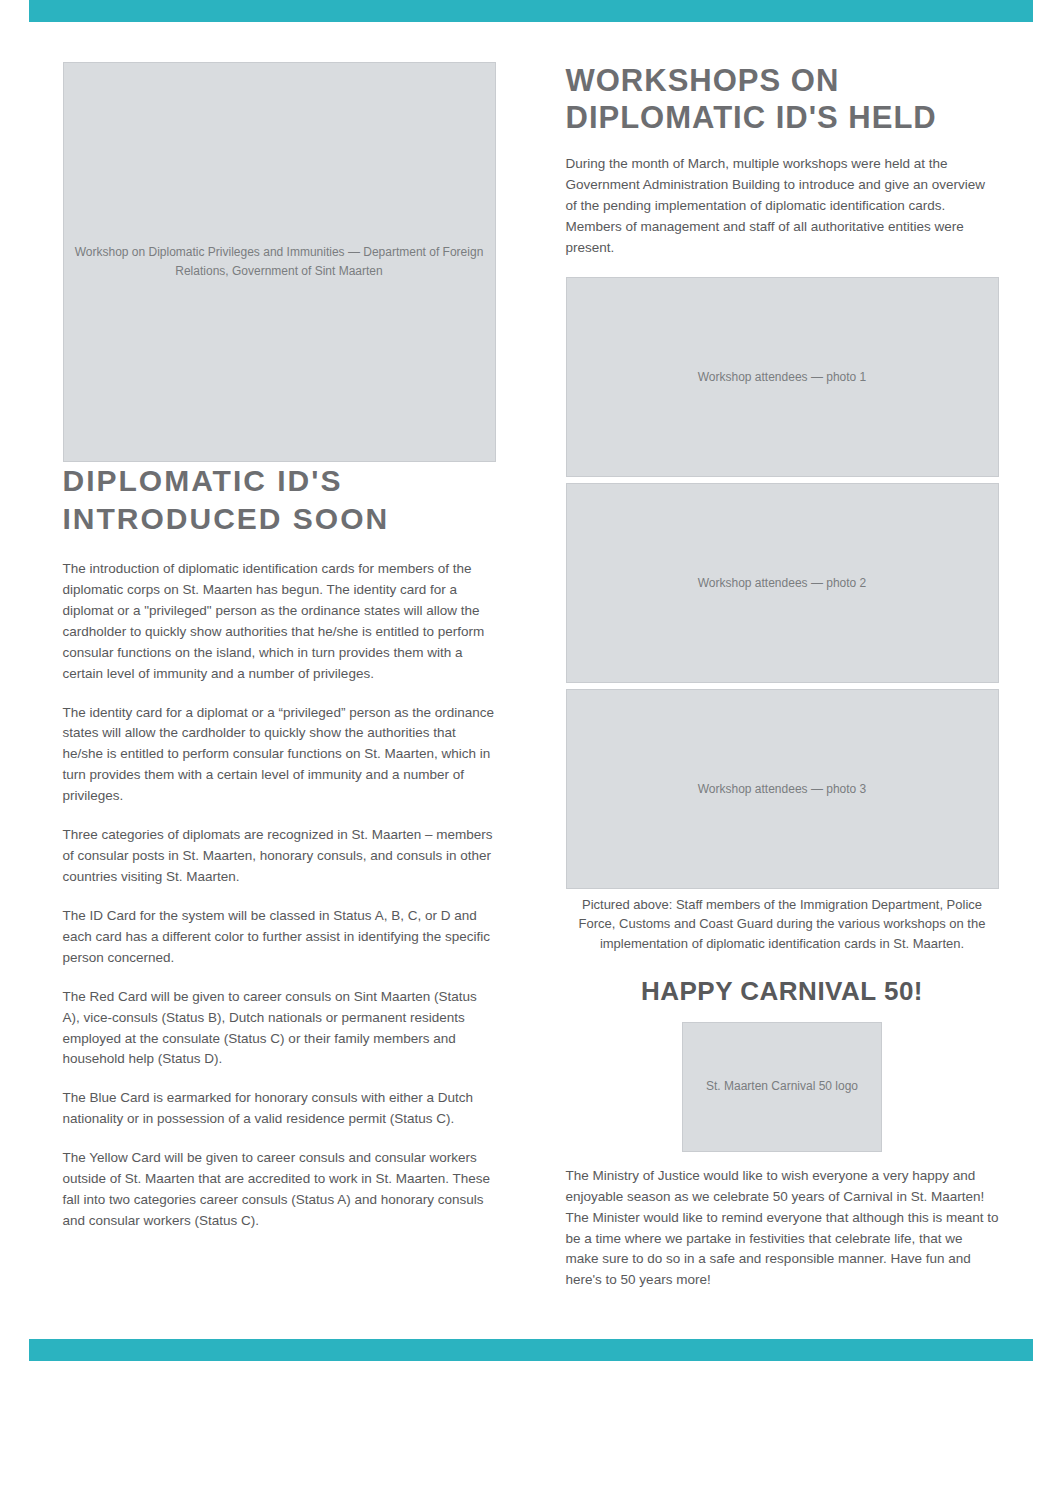Workshop on Diplomatic Privileges and Immunities — Department of Foreign Relations, Government of Sint Maarten
Diplomatic ID's Introduced Soon
The introduction of diplomatic identification cards for members of the diplomatic corps on St. Maarten has begun. The identity card for a diplomat or a "privileged" person as the ordinance states will allow the cardholder to quickly show authorities that he/she is entitled to perform consular functions on the island, which in turn provides them with a certain level of immunity and a number of privileges.
The identity card for a diplomat or a “privileged” person as the ordinance states will allow the cardholder to quickly show the authorities that he/she is entitled to perform consular functions on St. Maarten, which in turn provides them with a certain level of immunity and a number of privileges.
Three categories of diplomats are recognized in St. Maarten – members of consular posts in St. Maarten, honorary consuls, and consuls in other countries visiting St. Maarten.
The ID Card for the system will be classed in Status A, B, C, or D and each card has a different color to further assist in identifying the specific person concerned.
The Red Card will be given to career consuls on Sint Maarten (Status A), vice-consuls (Status B), Dutch nationals or permanent residents employed at the consulate (Status C) or their family members and household help (Status D).
The Blue Card is earmarked for honorary consuls with either a Dutch nationality or in possession of a valid residence permit (Status C).
The Yellow Card will be given to career consuls and consular workers outside of St. Maarten that are accredited to work in St. Maarten. These fall into two categories career consuls (Status A) and honorary consuls and consular workers (Status C).
Workshops on Diplomatic ID's Held
During the month of March, multiple workshops were held at the Government Administration Building to introduce and give an overview of the pending implementation of diplomatic identification cards. Members of management and staff of all authoritative entities were present.
Workshop attendees — photo 1
Workshop attendees — photo 2
Workshop attendees — photo 3
Pictured above: Staff members of the Immigration Department, Police Force, Customs and Coast Guard during the various workshops on the implementation of diplomatic identification cards in St. Maarten.
Happy Carnival 50!
St. Maarten Carnival 50 logo
The Ministry of Justice would like to wish everyone a very happy and enjoyable season as we celebrate 50 years of Carnival in St. Maarten! The Minister would like to remind everyone that although this is meant to be a time where we partake in festivities that celebrate life, that we make sure to do so in a safe and responsible manner. Have fun and here's to 50 years more!